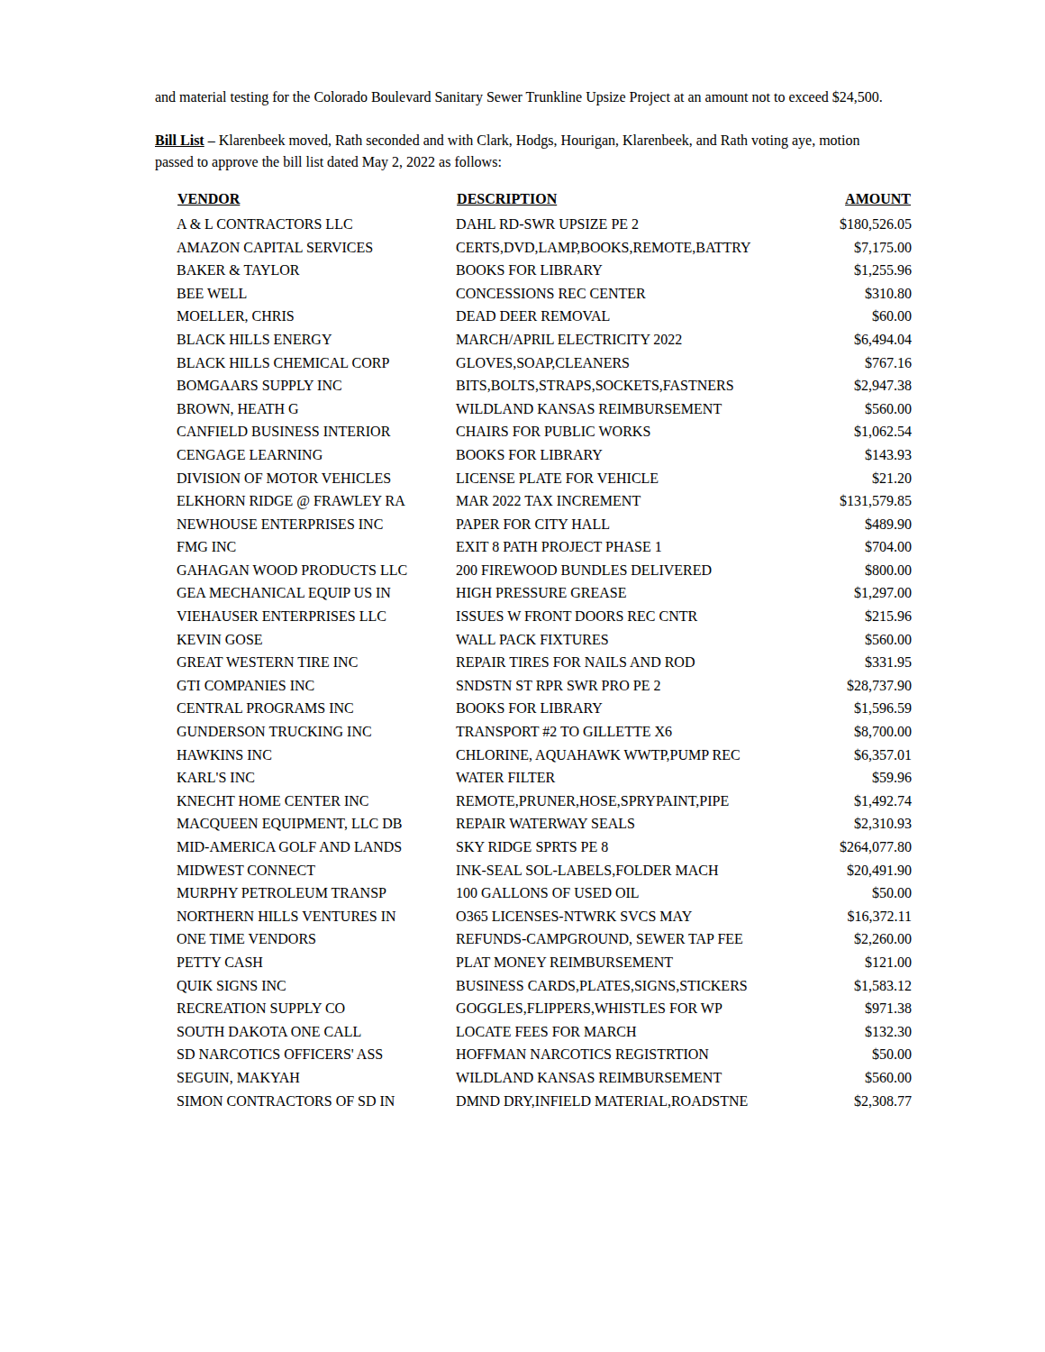and material testing for the Colorado Boulevard Sanitary Sewer Trunkline Upsize Project at an amount not to exceed $24,500.
Bill List – Klarenbeek moved, Rath seconded and with Clark, Hodgs, Hourigan, Klarenbeek, and Rath voting aye, motion passed to approve the bill list dated May 2, 2022 as follows:
| Vendor | Description | Amount |
| --- | --- | --- |
| A & L CONTRACTORS LLC | DAHL RD-SWR UPSIZE PE 2 | $180,526.05 |
| AMAZON CAPITAL SERVICES | CERTS,DVD,LAMP,BOOKS,REMOTE,BATTRY | $7,175.00 |
| BAKER & TAYLOR | BOOKS FOR LIBRARY | $1,255.96 |
| BEE WELL | CONCESSIONS REC CENTER | $310.80 |
| MOELLER, CHRIS | DEAD DEER REMOVAL | $60.00 |
| BLACK HILLS ENERGY | MARCH/APRIL ELECTRICITY 2022 | $6,494.04 |
| BLACK HILLS CHEMICAL CORP | GLOVES,SOAP,CLEANERS | $767.16 |
| BOMGAARS SUPPLY INC | BITS,BOLTS,STRAPS,SOCKETS,FASTNERS | $2,947.38 |
| BROWN, HEATH G | WILDLAND KANSAS REIMBURSEMENT | $560.00 |
| CANFIELD BUSINESS INTERIOR | CHAIRS FOR PUBLIC WORKS | $1,062.54 |
| CENGAGE LEARNING | BOOKS FOR LIBRARY | $143.93 |
| DIVISION OF MOTOR VEHICLES | LICENSE PLATE FOR VEHICLE | $21.20 |
| ELKHORN RIDGE @ FRAWLEY RA | MAR 2022 TAX INCREMENT | $131,579.85 |
| NEWHOUSE ENTERPRISES INC | PAPER FOR CITY HALL | $489.90 |
| FMG INC | EXIT 8 PATH PROJECT PHASE 1 | $704.00 |
| GAHAGAN WOOD PRODUCTS LLC | 200 FIREWOOD BUNDLES DELIVERED | $800.00 |
| GEA MECHANICAL EQUIP US IN | HIGH PRESSURE GREASE | $1,297.00 |
| VIEHAUSER ENTERPRISES LLC | ISSUES W FRONT DOORS REC CNTR | $215.96 |
| KEVIN GOSE | WALL PACK FIXTURES | $560.00 |
| GREAT WESTERN TIRE INC | REPAIR TIRES FOR NAILS AND ROD | $331.95 |
| GTI COMPANIES INC | SNDSTN ST RPR SWR PRO PE 2 | $28,737.90 |
| CENTRAL PROGRAMS INC | BOOKS FOR LIBRARY | $1,596.59 |
| GUNDERSON TRUCKING INC | TRANSPORT #2 TO GILLETTE X6 | $8,700.00 |
| HAWKINS INC | CHLORINE, AQUAHAWK WWTP,PUMP REC | $6,357.01 |
| KARL'S INC | WATER FILTER | $59.96 |
| KNECHT HOME CENTER INC | REMOTE,PRUNER,HOSE,SPRYPAINT,PIPE | $1,492.74 |
| MACQUEEN EQUIPMENT, LLC DB | REPAIR WATERWAY SEALS | $2,310.93 |
| MID-AMERICA GOLF AND LANDS | SKY RIDGE SPRTS PE 8 | $264,077.80 |
| MIDWEST CONNECT | INK-SEAL SOL-LABELS,FOLDER MACH | $20,491.90 |
| MURPHY PETROLEUM TRANSP | 100 GALLONS OF USED OIL | $50.00 |
| NORTHERN HILLS VENTURES IN | O365 LICENSES-NTWRK SVCS MAY | $16,372.11 |
| ONE TIME VENDORS | REFUNDS-CAMPGROUND, SEWER TAP FEE | $2,260.00 |
| PETTY CASH | PLAT MONEY REIMBURSEMENT | $121.00 |
| QUIK SIGNS INC | BUSINESS CARDS,PLATES,SIGNS,STICKERS | $1,583.12 |
| RECREATION SUPPLY CO | GOGGLES,FLIPPERS,WHISTLES FOR WP | $971.38 |
| SOUTH DAKOTA ONE CALL | LOCATE FEES FOR MARCH | $132.30 |
| SD NARCOTICS OFFICERS' ASS | HOFFMAN NARCOTICS REGISTRTION | $50.00 |
| SEGUIN, MAKYAH | WILDLAND KANSAS REIMBURSEMENT | $560.00 |
| SIMON CONTRACTORS OF SD IN | DMND DRY,INFIELD MATERIAL,ROADSTNE | $2,308.77 |